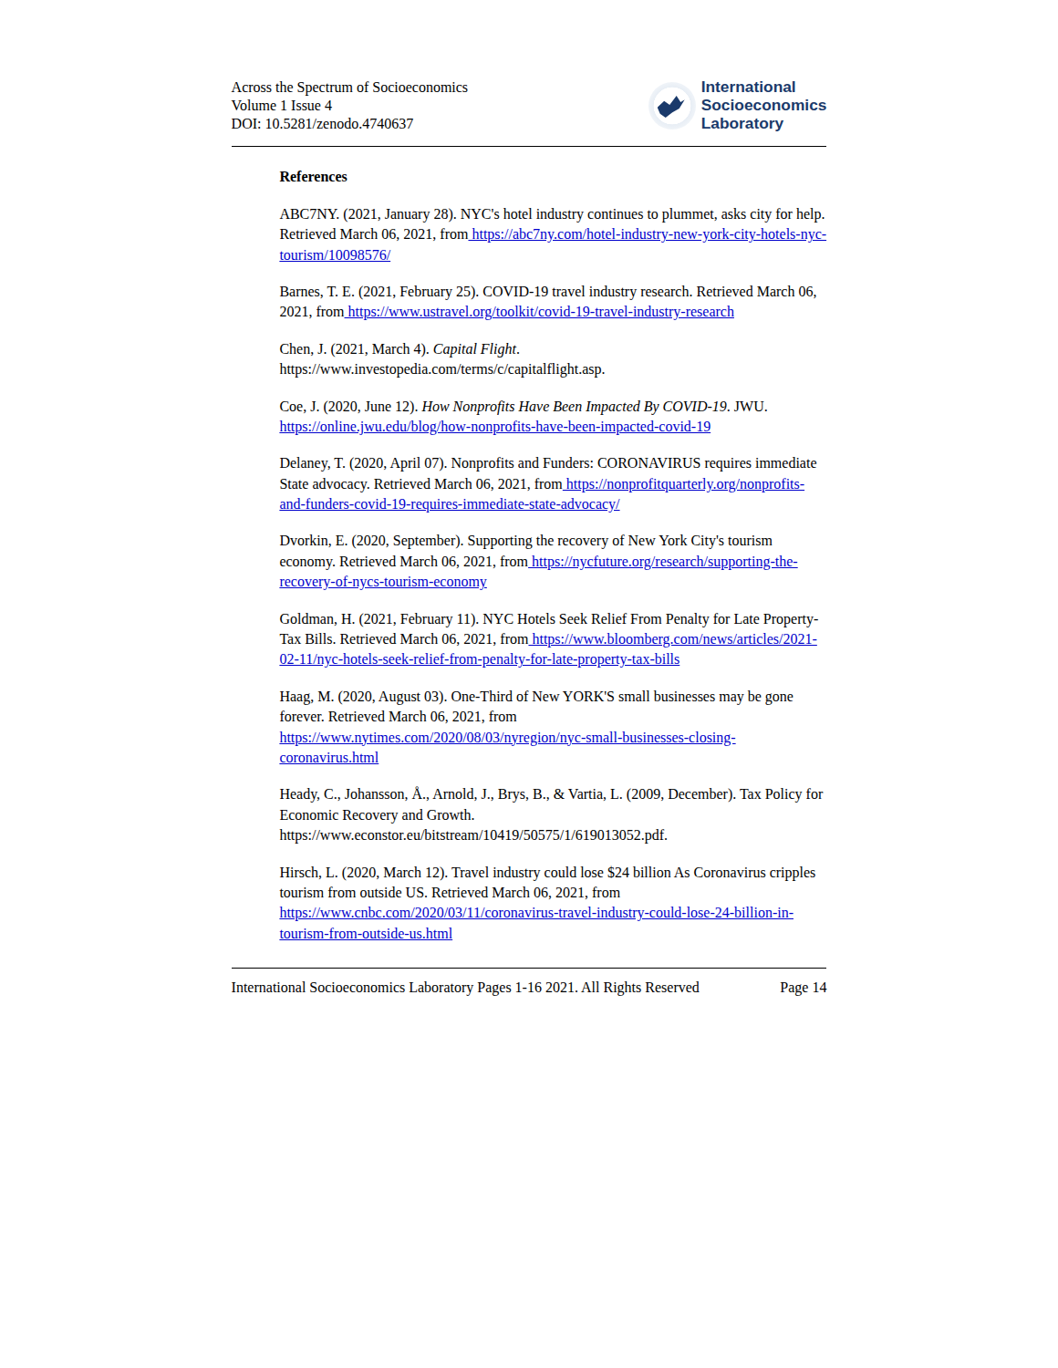Across the Spectrum of Socioeconomics
Volume 1 Issue 4
DOI: 10.5281/zenodo.4740637
International Socioeconomics Laboratory
References
ABC7NY. (2021, January 28). NYC's hotel industry continues to plummet, asks city for help. Retrieved March 06, 2021, from https://abc7ny.com/hotel-industry-new-york-city-hotels-nyc-tourism/10098576/
Barnes, T. E. (2021, February 25). COVID-19 travel industry research. Retrieved March 06, 2021, from https://www.ustravel.org/toolkit/covid-19-travel-industry-research
Chen, J. (2021, March 4). Capital Flight.
https://www.investopedia.com/terms/c/capitalflight.asp.
Coe, J. (2020, June 12). How Nonprofits Have Been Impacted By COVID-19. JWU.
https://online.jwu.edu/blog/how-nonprofits-have-been-impacted-covid-19
Delaney, T. (2020, April 07). Nonprofits and Funders: CORONAVIRUS requires immediate State advocacy. Retrieved March 06, 2021, from https://nonprofitquarterly.org/nonprofits-and-funders-covid-19-requires-immediate-state-advocacy/
Dvorkin, E. (2020, September). Supporting the recovery of New York City's tourism economy. Retrieved March 06, 2021, from https://nycfuture.org/research/supporting-the-recovery-of-nycs-tourism-economy
Goldman, H. (2021, February 11). NYC Hotels Seek Relief From Penalty for Late Property-Tax Bills. Retrieved March 06, 2021, from https://www.bloomberg.com/news/articles/2021-02-11/nyc-hotels-seek-relief-from-penalty-for-late-property-tax-bills
Haag, M. (2020, August 03). One-Third of New YORK'S small businesses may be gone forever. Retrieved March 06, 2021, from https://www.nytimes.com/2020/08/03/nyregion/nyc-small-businesses-closing-coronavirus.html
Heady, C., Johansson, Å., Arnold, J., Brys, B., & Vartia, L. (2009, December). Tax Policy for Economic Recovery and Growth.
https://www.econstor.eu/bitstream/10419/50575/1/619013052.pdf.
Hirsch, L. (2020, March 12). Travel industry could lose $24 billion As Coronavirus cripples tourism from outside US. Retrieved March 06, 2021, from
https://www.cnbc.com/2020/03/11/coronavirus-travel-industry-could-lose-24-billion-in-tourism-from-outside-us.html
International Socioeconomics Laboratory Pages 1-16 2021. All Rights Reserved
Page 14